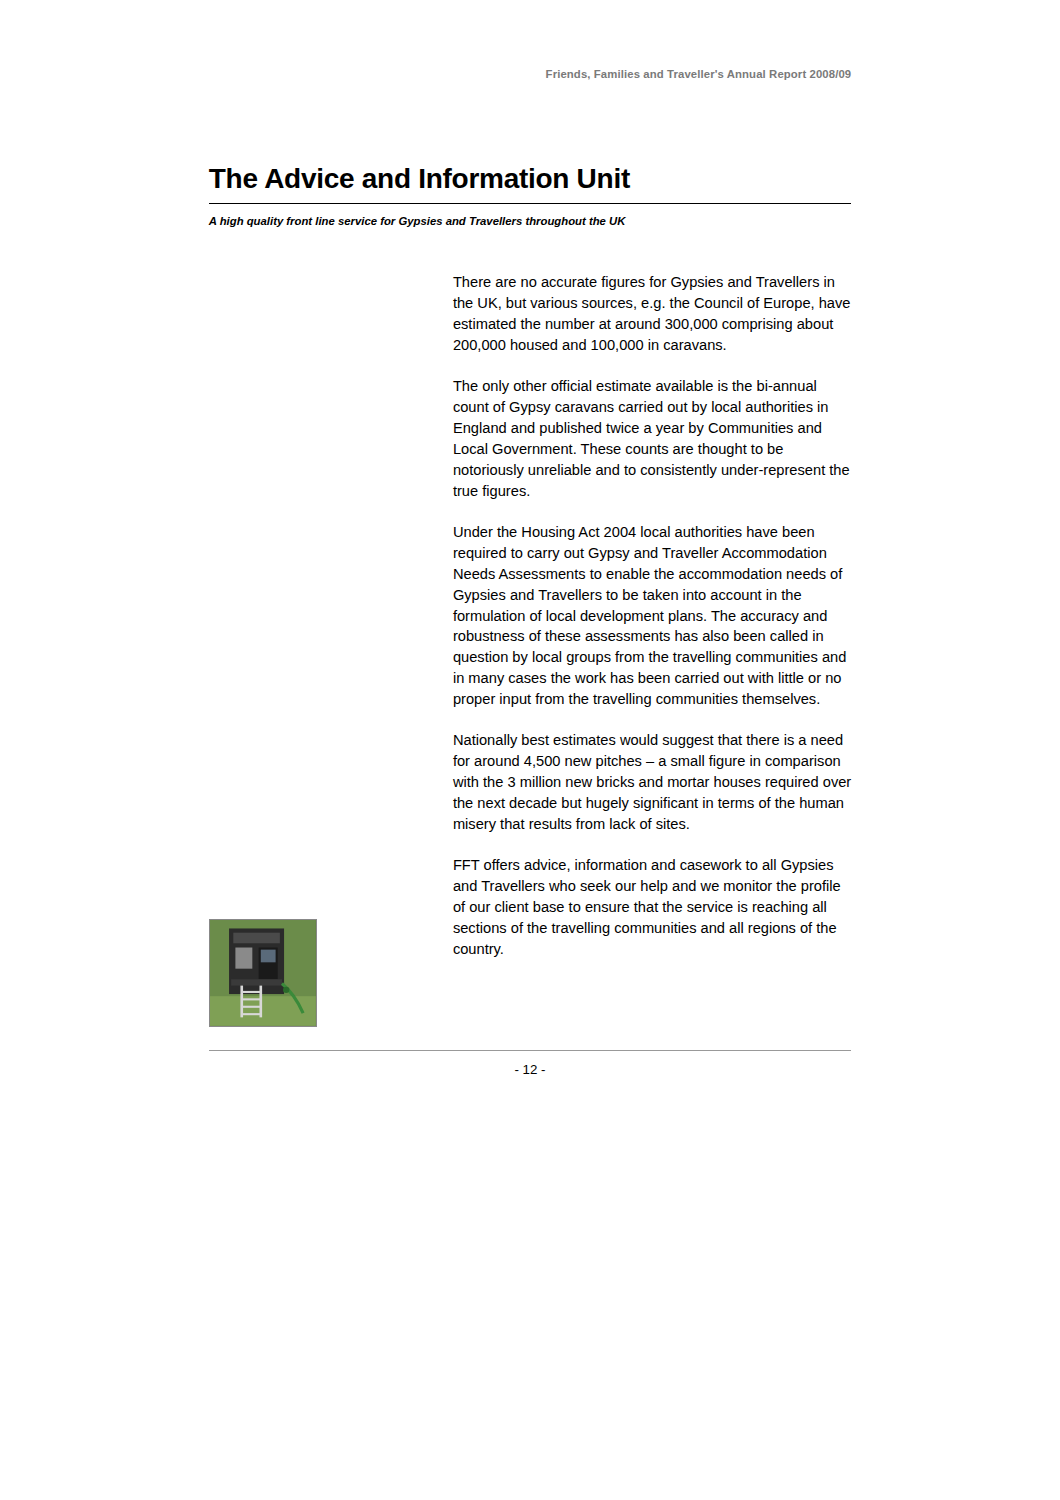Friends, Families and Traveller's Annual Report 2008/09
The Advice and Information Unit
A high quality front line service for Gypsies and Travellers throughout the UK
There are no accurate figures for Gypsies and Travellers in the UK, but various sources, e.g. the Council of Europe, have estimated the number at around 300,000 comprising about 200,000 housed and 100,000 in caravans.
The only other official estimate available is the bi-annual count of Gypsy caravans carried out by local authorities in England and published twice a year by Communities and Local Government. These counts are thought to be notoriously unreliable and to consistently under-represent the true figures.
Under the Housing Act 2004 local authorities have been required to carry out Gypsy and Traveller Accommodation Needs Assessments to enable the accommodation needs of Gypsies and Travellers to be taken into account in the formulation of local development plans. The accuracy and robustness of these assessments has also been called in question by local groups from the travelling communities and in many cases the work has been carried out with little or no proper input from the travelling communities themselves.
Nationally best estimates would suggest that there is a need for around 4,500 new pitches – a small figure in comparison with the 3 million new bricks and mortar houses required over the next decade but hugely significant in terms of the human misery that results from lack of sites.
FFT offers advice, information and casework to all Gypsies and Travellers who seek our help and we monitor the profile of our client base to ensure that the service is reaching all sections of the travelling communities and all regions of the country.
- 12 -